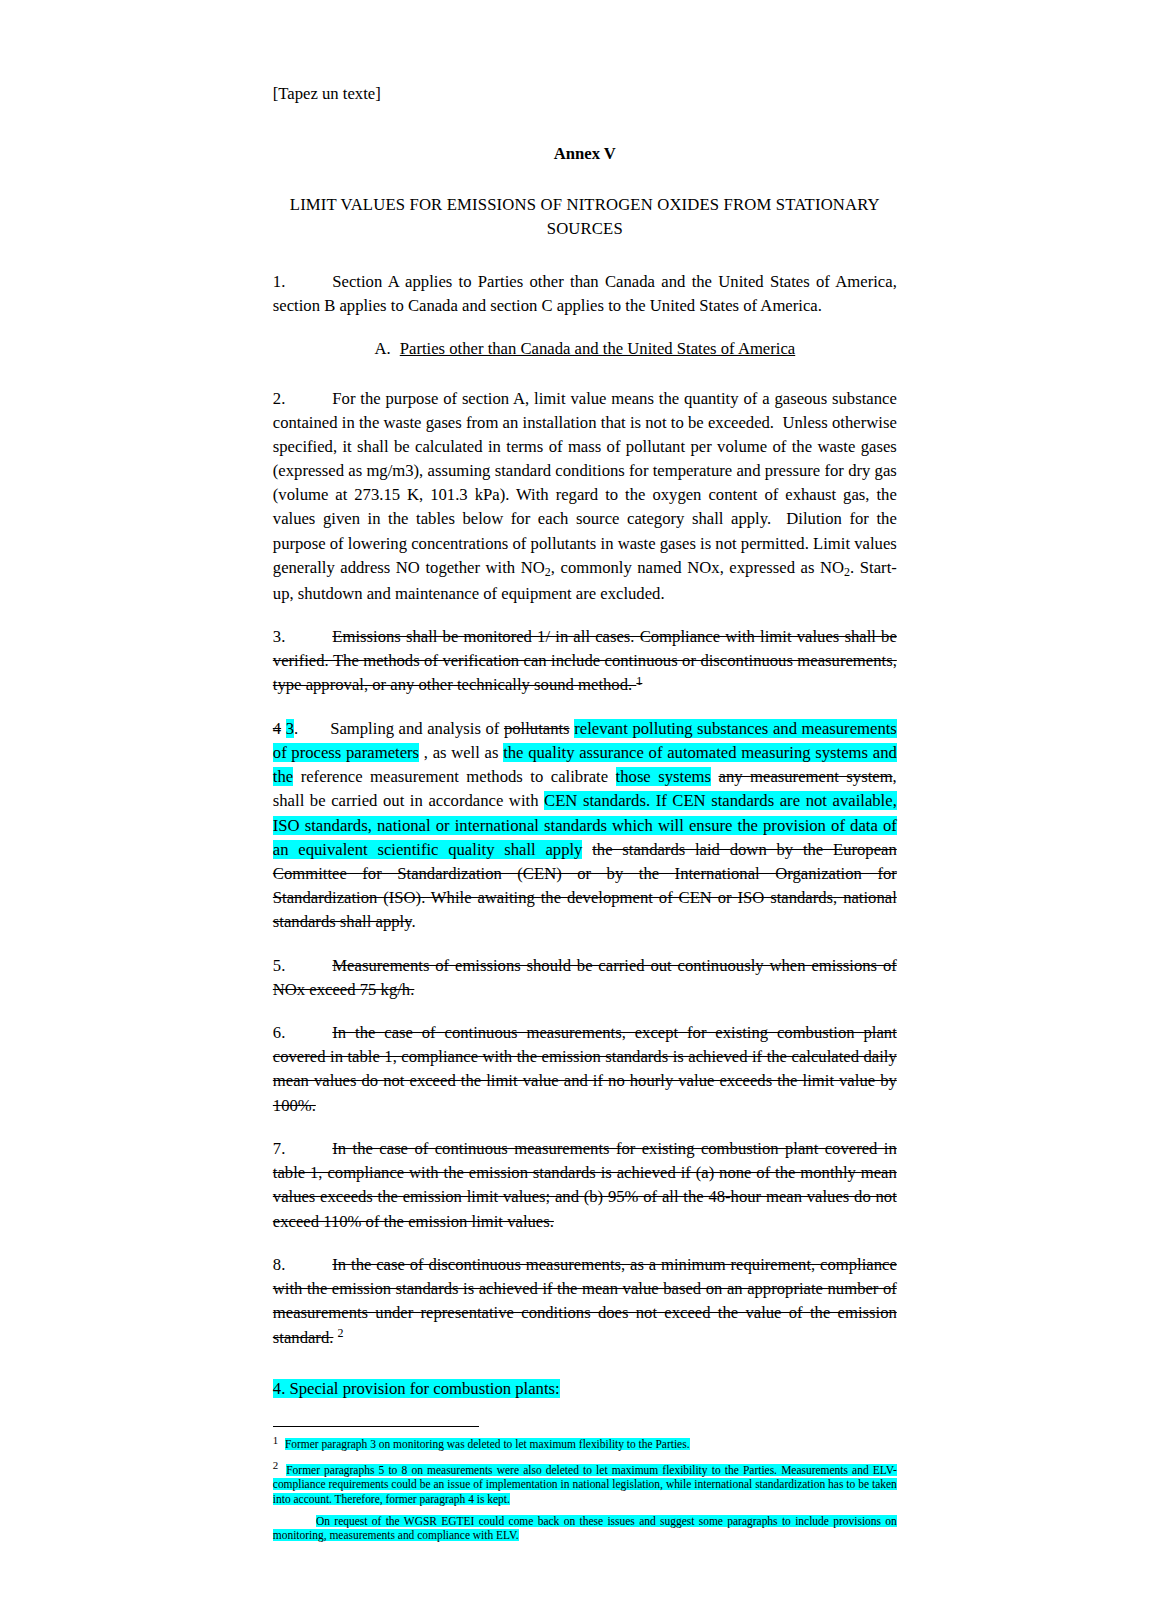[Tapez un texte]
Annex V
LIMIT VALUES FOR EMISSIONS OF NITROGEN OXIDES FROM STATIONARY SOURCES
1. Section A applies to Parties other than Canada and the United States of America, section B applies to Canada and section C applies to the United States of America.
A. Parties other than Canada and the United States of America
2. For the purpose of section A, limit value means the quantity of a gaseous substance contained in the waste gases from an installation that is not to be exceeded. Unless otherwise specified, it shall be calculated in terms of mass of pollutant per volume of the waste gases (expressed as mg/m3), assuming standard conditions for temperature and pressure for dry gas (volume at 273.15 K, 101.3 kPa). With regard to the oxygen content of exhaust gas, the values given in the tables below for each source category shall apply. Dilution for the purpose of lowering concentrations of pollutants in waste gases is not permitted. Limit values generally address NO together with NO2, commonly named NOx, expressed as NO2. Start-up, shutdown and maintenance of equipment are excluded.
3. Emissions shall be monitored 1/ in all cases. Compliance with limit values shall be verified. The methods of verification can include continuous or discontinuous measurements, type approval, or any other technically sound method. 1
4 3. Sampling and analysis of pollutants relevant polluting substances and measurements of process parameters , as well as the quality assurance of automated measuring systems and the reference measurement methods to calibrate those systems any measurement system, shall be carried out in accordance with CEN standards. If CEN standards are not available, ISO standards, national or international standards which will ensure the provision of data of an equivalent scientific quality shall apply the standards laid down by the European Committee for Standardization (CEN) or by the International Organization for Standardization (ISO). While awaiting the development of CEN or ISO standards, national standards shall apply.
5. Measurements of emissions should be carried out continuously when emissions of NOx exceed 75 kg/h.
6. In the case of continuous measurements, except for existing combustion plant covered in table 1, compliance with the emission standards is achieved if the calculated daily mean values do not exceed the limit value and if no hourly value exceeds the limit value by 100%.
7. In the case of continuous measurements for existing combustion plant covered in table 1, compliance with the emission standards is achieved if (a) none of the monthly mean values exceeds the emission limit values; and (b) 95% of all the 48-hour mean values do not exceed 110% of the emission limit values.
8. In the case of discontinuous measurements, as a minimum requirement, compliance with the emission standards is achieved if the mean value based on an appropriate number of measurements under representative conditions does not exceed the value of the emission standard. 2
4. Special provision for combustion plants:
1 Former paragraph 3 on monitoring was deleted to let maximum flexibility to the Parties.
2 Former paragraphs 5 to 8 on measurements were also deleted to let maximum flexibility to the Parties. Measurements and ELV-compliance requirements could be an issue of implementation in national legislation, while international standardization has to be taken into account. Therefore, former paragraph 4 is kept.
On request of the WGSR EGTEI could come back on these issues and suggest some paragraphs to include provisions on monitoring, measurements and compliance with ELV.